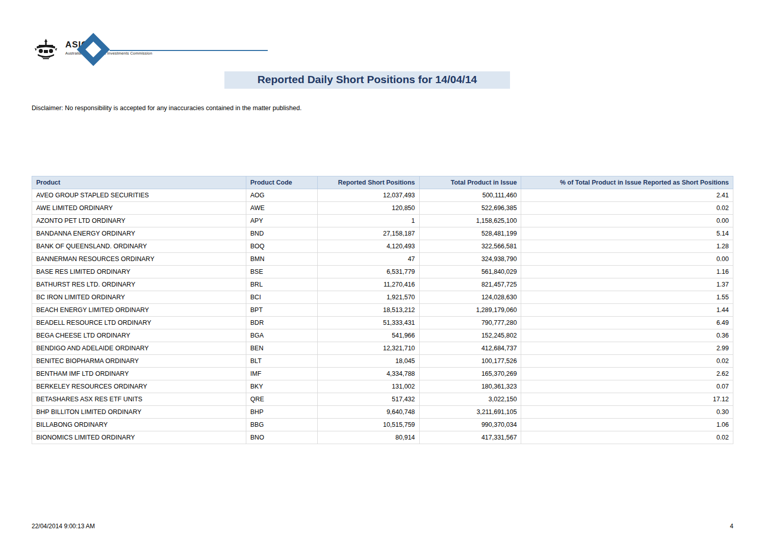ASIC
Australian Securities & Investments Commission
Reported Daily Short Positions for 14/04/14
Disclaimer: No responsibility is accepted for any inaccuracies contained in the matter published.
| Product | Product Code | Reported Short Positions | Total Product in Issue | % of Total Product in Issue Reported as Short Positions |
| --- | --- | --- | --- | --- |
| AVEO GROUP STAPLED SECURITIES | AOG | 12,037,493 | 500,111,460 | 2.41 |
| AWE LIMITED ORDINARY | AWE | 120,850 | 522,696,385 | 0.02 |
| AZONTO PET LTD ORDINARY | APY | 1 | 1,158,625,100 | 0.00 |
| BANDANNA ENERGY ORDINARY | BND | 27,158,187 | 528,481,199 | 5.14 |
| BANK OF QUEENSLAND. ORDINARY | BOQ | 4,120,493 | 322,566,581 | 1.28 |
| BANNERMAN RESOURCES ORDINARY | BMN | 47 | 324,938,790 | 0.00 |
| BASE RES LIMITED ORDINARY | BSE | 6,531,779 | 561,840,029 | 1.16 |
| BATHURST RES LTD. ORDINARY | BRL | 11,270,416 | 821,457,725 | 1.37 |
| BC IRON LIMITED ORDINARY | BCI | 1,921,570 | 124,028,630 | 1.55 |
| BEACH ENERGY LIMITED ORDINARY | BPT | 18,513,212 | 1,289,179,060 | 1.44 |
| BEADELL RESOURCE LTD ORDINARY | BDR | 51,333,431 | 790,777,280 | 6.49 |
| BEGA CHEESE LTD ORDINARY | BGA | 541,966 | 152,245,802 | 0.36 |
| BENDIGO AND ADELAIDE ORDINARY | BEN | 12,321,710 | 412,684,737 | 2.99 |
| BENITEC BIOPHARMA ORDINARY | BLT | 18,045 | 100,177,526 | 0.02 |
| BENTHAM IMF LTD ORDINARY | IMF | 4,334,788 | 165,370,269 | 2.62 |
| BERKELEY RESOURCES ORDINARY | BKY | 131,002 | 180,361,323 | 0.07 |
| BETASHARES ASX RES ETF UNITS | QRE | 517,432 | 3,022,150 | 17.12 |
| BHP BILLITON LIMITED ORDINARY | BHP | 9,640,748 | 3,211,691,105 | 0.30 |
| BILLABONG ORDINARY | BBG | 10,515,759 | 990,370,034 | 1.06 |
| BIONOMICS LIMITED ORDINARY | BNO | 80,914 | 417,331,567 | 0.02 |
22/04/2014 9:00:13 AM
4